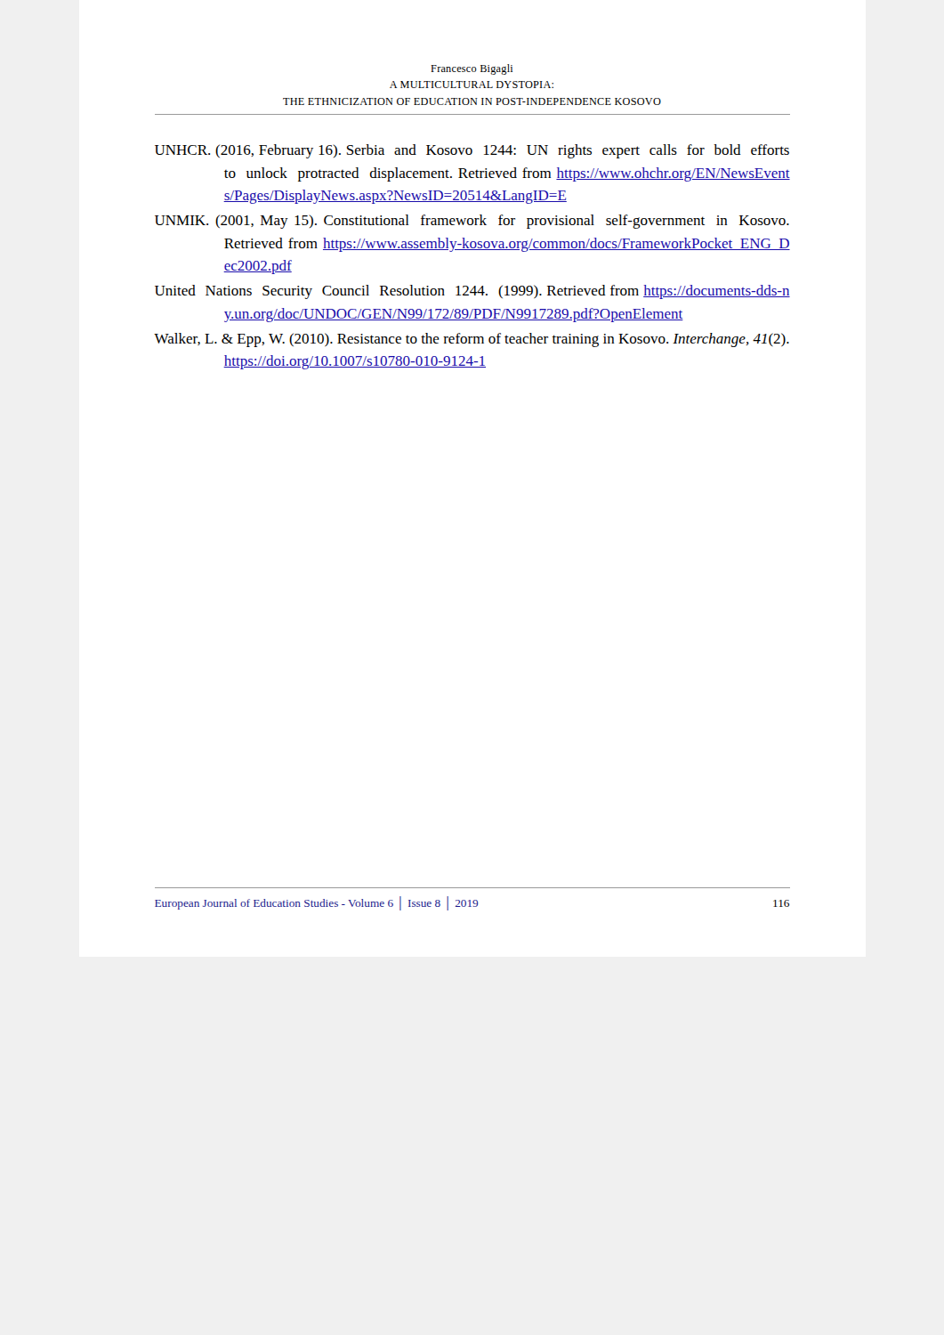Francesco Bigagli A Multicultural Dystopia: The Ethnicization of Education in Post-Independence Kosovo
UNHCR. (2016, February 16). Serbia and Kosovo 1244: UN rights expert calls for bold efforts to unlock protracted displacement. Retrieved from https://www.ohchr.org/EN/NewsEvents/Pages/DisplayNews.aspx?NewsID=20514&LangID=E
UNMIK. (2001, May 15). Constitutional framework for provisional self-government in Kosovo. Retrieved from https://www.assembly-kosova.org/common/docs/FrameworkPocket_ENG_Dec2002.pdf
United Nations Security Council Resolution 1244. (1999). Retrieved from https://documents-dds-ny.un.org/doc/UNDOC/GEN/N99/172/89/PDF/N9917289.pdf?OpenElement
Walker, L. & Epp, W. (2010). Resistance to the reform of teacher training in Kosovo. Interchange, 41(2). https://doi.org/10.1007/s10780-010-9124-1
European Journal of Education Studies - Volume 6 │ Issue 8 │ 2019 116